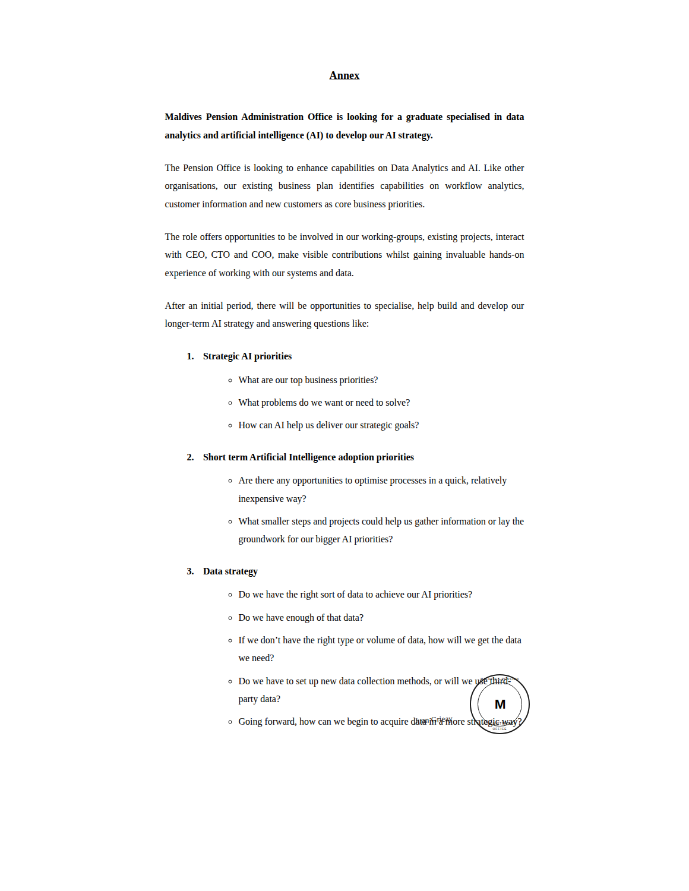Annex
Maldives Pension Administration Office is looking for a graduate specialised in data analytics and artificial intelligence (AI) to develop our AI strategy.
The Pension Office is looking to enhance capabilities on Data Analytics and AI. Like other organisations, our existing business plan identifies capabilities on workflow analytics, customer information and new customers as core business priorities.
The role offers opportunities to be involved in our working-groups, existing projects, interact with CEO, CTO and COO, make visible contributions whilst gaining invaluable hands-on experience of working with our systems and data.
After an initial period, there will be opportunities to specialise, help build and develop our longer-term AI strategy and answering questions like:
Strategic AI priorities
What are our top business priorities?
What problems do we want or need to solve?
How can AI help us deliver our strategic goals?
Short term Artificial Intelligence adoption priorities
Are there any opportunities to optimise processes in a quick, relatively inexpensive way?
What smaller steps and projects could help us gather information or lay the groundwork for our bigger AI priorities?
Data strategy
Do we have the right sort of data to achieve our AI priorities?
Do we have enough of that data?
If we don’t have the right type or volume of data, how will we get the data we need?
Do we have to set up new data collection methods, or will we use third-party data?
Going forward, how can we begin to acquire data in a more strategic way?
Juan Grieay
Maldives Pension M Administration Office